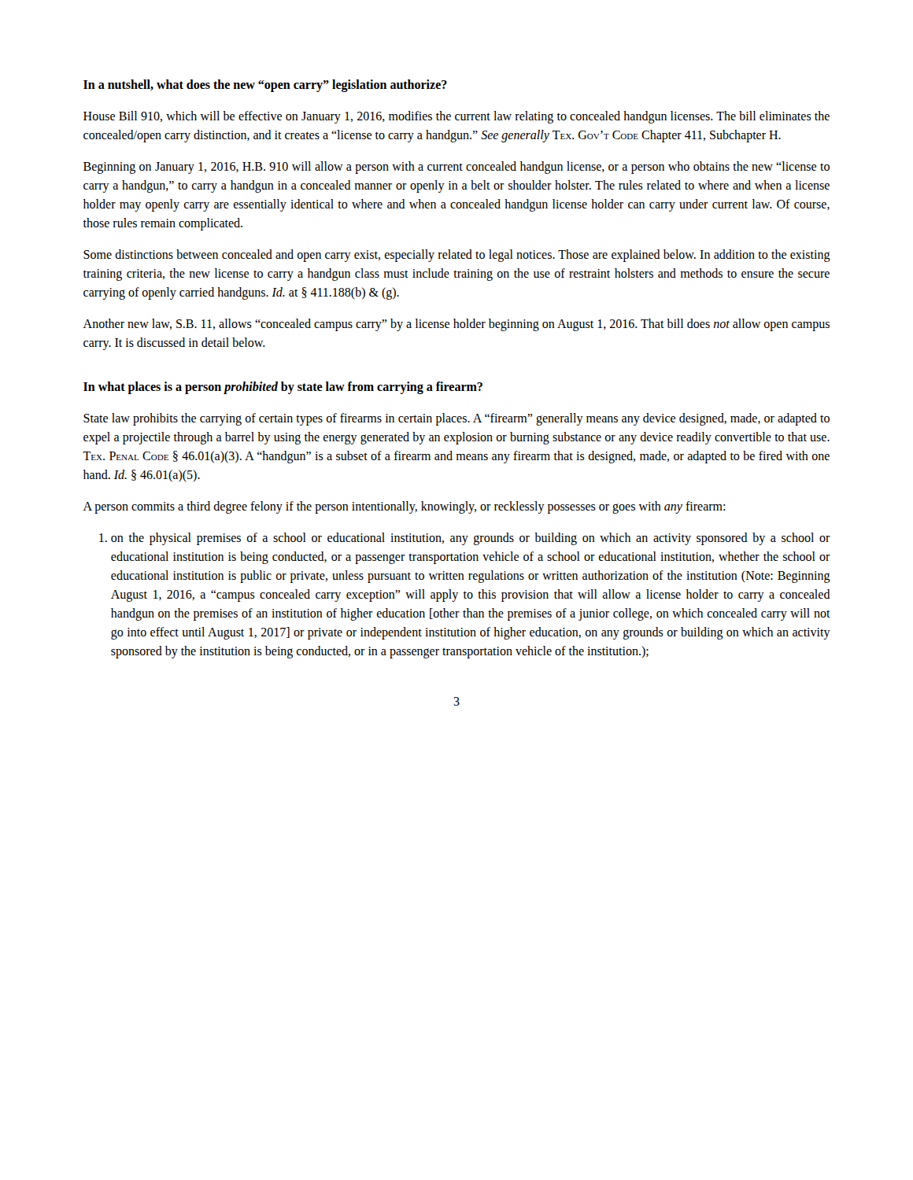In a nutshell, what does the new “open carry” legislation authorize?
House Bill 910, which will be effective on January 1, 2016, modifies the current law relating to concealed handgun licenses. The bill eliminates the concealed/open carry distinction, and it creates a “license to carry a handgun.” See generally Tex. Gov’t Code Chapter 411, Subchapter H.
Beginning on January 1, 2016, H.B. 910 will allow a person with a current concealed handgun license, or a person who obtains the new “license to carry a handgun,” to carry a handgun in a concealed manner or openly in a belt or shoulder holster. The rules related to where and when a license holder may openly carry are essentially identical to where and when a concealed handgun license holder can carry under current law. Of course, those rules remain complicated.
Some distinctions between concealed and open carry exist, especially related to legal notices. Those are explained below. In addition to the existing training criteria, the new license to carry a handgun class must include training on the use of restraint holsters and methods to ensure the secure carrying of openly carried handguns. Id. at § 411.188(b) & (g).
Another new law, S.B. 11, allows “concealed campus carry” by a license holder beginning on August 1, 2016. That bill does not allow open campus carry. It is discussed in detail below.
In what places is a person prohibited by state law from carrying a firearm?
State law prohibits the carrying of certain types of firearms in certain places. A “firearm” generally means any device designed, made, or adapted to expel a projectile through a barrel by using the energy generated by an explosion or burning substance or any device readily convertible to that use. Tex. Penal Code § 46.01(a)(3). A “handgun” is a subset of a firearm and means any firearm that is designed, made, or adapted to be fired with one hand. Id. § 46.01(a)(5).
A person commits a third degree felony if the person intentionally, knowingly, or recklessly possesses or goes with any firearm:
on the physical premises of a school or educational institution, any grounds or building on which an activity sponsored by a school or educational institution is being conducted, or a passenger transportation vehicle of a school or educational institution, whether the school or educational institution is public or private, unless pursuant to written regulations or written authorization of the institution (Note: Beginning August 1, 2016, a “campus concealed carry exception” will apply to this provision that will allow a license holder to carry a concealed handgun on the premises of an institution of higher education [other than the premises of a junior college, on which concealed carry will not go into effect until August 1, 2017] or private or independent institution of higher education, on any grounds or building on which an activity sponsored by the institution is being conducted, or in a passenger transportation vehicle of the institution.);
3